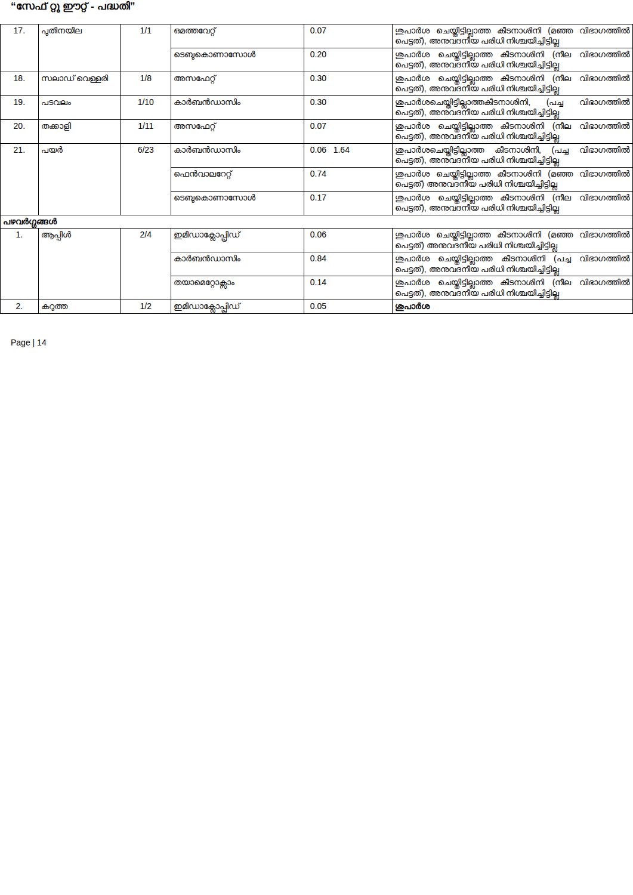“സേഫ് റ്റു ഈറ്റ് - പദ്ധതി”
| 17. | പുതിനയില | 1/1 | ഒമത്തവേറ്റ് | 0.07 | ശുപാർശ ചെയ്തിട്ടില്ലാത്ത കീടനാശിനി (മഞ്ഞ വിഭാഗത്തിൽ പെട്ടത്), അനുവദനീയ പരിധി നിശ്ചയിച്ചിട്ടില്ല |
| ടെബുകൊണാസോൾ | 0.20 | ശുപാർശ ചെയ്തിട്ടില്ലാത്ത കീടനാശിനി (നീല വിഭാഗത്തിൽ പെട്ടത്), അനുവദനീയ പരിധി നിശ്ചയിച്ചിട്ടില്ല |
| 18. | സലാഡ് വെള്ളരി | 1/8 | അസഫേറ്റ് | 0.30 | ശുപാർശ ചെയ്തിട്ടില്ലാത്ത കീടനാശിനി (നീല വിഭാഗത്തിൽ പെട്ടത്), അനുവദനീയ പരിധി നിശ്ചയിച്ചിട്ടില്ല |
| 19. | പടവലം | 1/10 | കാർബൻഡാസിം | 0.30 | ശുപാർശചെയ്തിട്ടില്ലാത്തകീടനാശിനി, (പച്ച വിഭാഗത്തിൽ പെട്ടത്), അനുവദനീയ പരിധി നിശ്ചയിച്ചിട്ടില്ല |
| 20. | തക്കാളി | 1/11 | അസഫേറ്റ് | 0.07 | ശുപാർശ ചെയ്തിട്ടില്ലാത്ത കീടനാശിനി (നീല വിഭാഗത്തിൽ പെട്ടത്), അനുവദനീയ പരിധി നിശ്ചയിച്ചിട്ടില്ല |
| 21. | പയർ | 6/23 | കാർബൻഡാസിം | 0.06 1.64 | ശുപാർശചെയ്തിട്ടില്ലാത്ത കീടനാശിനി, (പച്ച വിഭാഗത്തിൽ പെട്ടത്), അനുവദനീയ പരിധി നിശ്ചയിച്ചിട്ടില്ല |
| ഫെൻവാലറേറ്റ് | 0.74 | ശുപാർശ ചെയ്തിട്ടില്ലാത്ത കീടനാശിനി (മഞ്ഞ വിഭാഗത്തിൽ പെട്ടത്) അനുവദനീയ പരിധി നിശ്ചയിച്ചിട്ടില്ല |
| ടെബുകൊണാസോൾ | 0.17 | ശുപാർശ ചെയ്തിട്ടില്ലാത്ത കീടനാശിനി (നീല വിഭാഗത്തിൽ പെട്ടത്), അനുവദനീയ പരിധി നിശ്ചയിച്ചിട്ടില്ല |
| പഴവർഗ്ഗങ്ങൾ |
| 1. | ആപ്പിൾ | 2/4 | ഇമിഡാക്ലോപ്പ്രിഡ് | 0.06 | ശുപാർശ ചെയ്തിട്ടില്ലാത്ത കീടനാശിനി (മഞ്ഞ വിഭാഗത്തിൽ പെട്ടത്) അനുവദനീയ പരിധി നിശ്ചയിച്ചിട്ടില്ല |
| കാർബൻഡാസിം | 0.84 | ശുപാർശ ചെയ്തിട്ടില്ലാത്ത കീടനാശിനി (പച്ച വിഭാഗത്തിൽ പെട്ടത്), അനുവദനീയ പരിധി നിശ്ചയിച്ചിട്ടില്ല |
| തയാമെറ്റോക്സാം | 0.14 | ശുപാർശ ചെയ്തിട്ടില്ലാത്ത കീടനാശിനി (നീല വിഭാഗത്തിൽ പെട്ടത്), അനുവദനീയ പരിധി നിശ്ചയിച്ചിട്ടില്ല |
| 2. | കറുത്ത | 1/2 | ഇമിഡാക്ലോപ്പ്രിഡ് | 0.05 | ശുപാർശ |
Page | 14